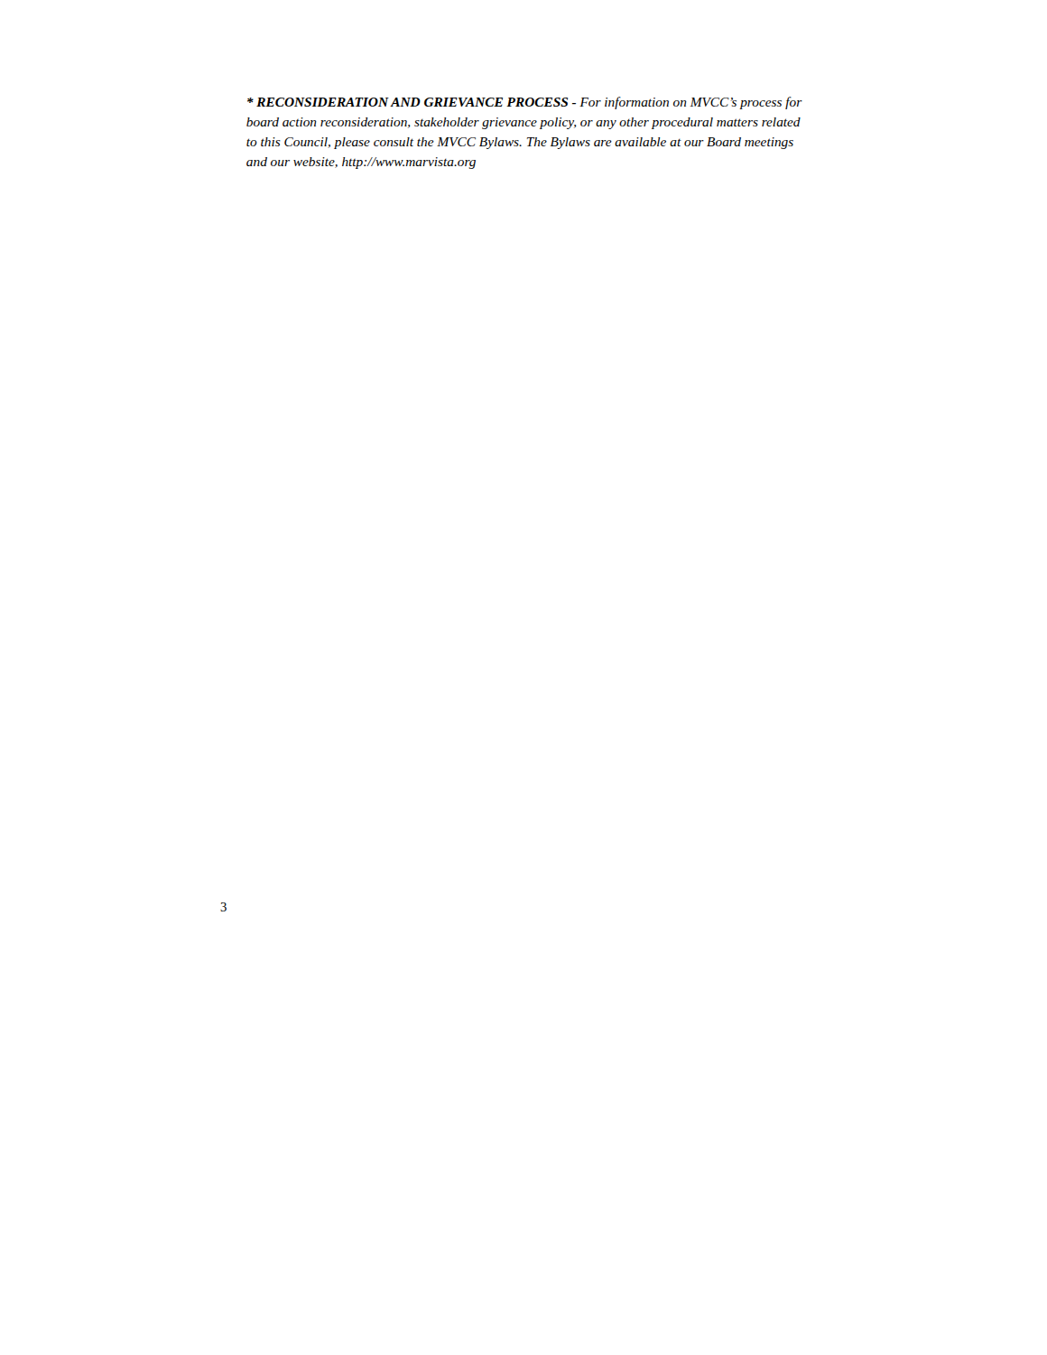* RECONSIDERATION AND GRIEVANCE PROCESS - For information on MVCC’s process for board action reconsideration, stakeholder grievance policy, or any other procedural matters related to this Council, please consult the MVCC Bylaws. The Bylaws are available at our Board meetings and our website, http://www.marvista.org
3